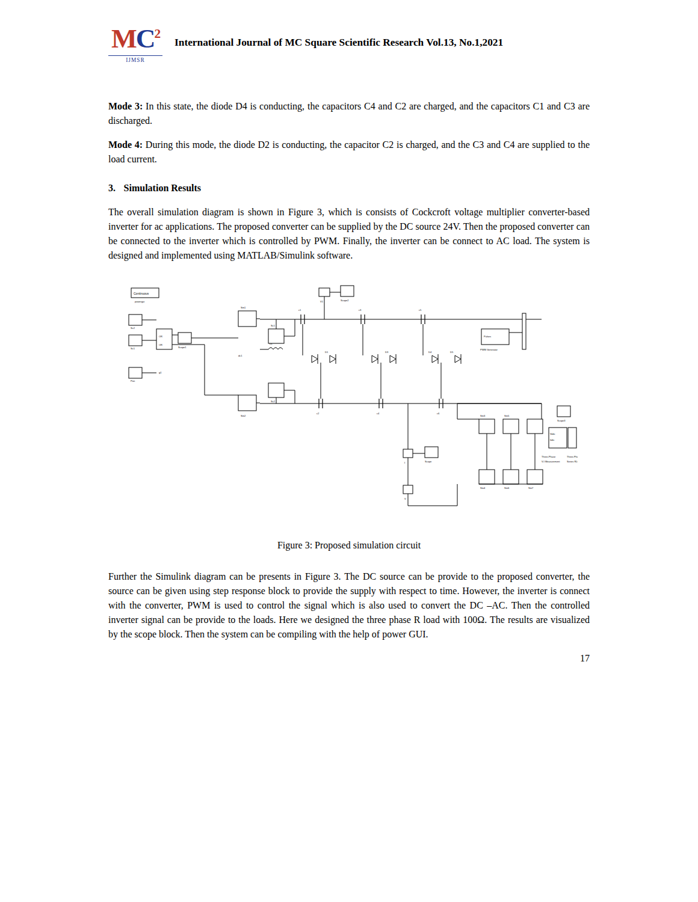MC 2
IJMSR
International Journal of MC Square Scientific Research Vol.13, No.1,2021
Mode 3: In this state, the diode D4 is conducting, the capacitors C4 and C2 are charged, and the capacitors C1 and C3 are discharged.
Mode 4: During this mode, the diode D2 is conducting, the capacitor C2 is charged, and the C3 and C4 are supplied to the load current.
3. Simulation Results
The overall simulation diagram is shown in Figure 3, which is consists of Cockcroft voltage multiplier converter-based inverter for ac applications. The proposed converter can be supplied by the DC source 24V. Then the proposed converter can be connected to the inverter which is controlled by PWM. Finally, the inverter can be connect to AC load. The system is designed and implemented using MATLAB/Simulink software.
Continuous powergui Sc2 Sc1 Pon OR OR g1 Scope1 Sm1 Sm2 Sc1 Sc2 Ls dc1 c1 c3 c5 c2 c4 c6 D1 D3 D4 D5 V1 Scope2 Pulses PWM Generator Sm3 Sm5 Sm4 Sm6 Sm7 Vabc Iabc Three-Phase V-I Measurement Three-Phase Series RLC Branch Scope3 I Scope V
Figure 3: Proposed simulation circuit
Further the Simulink diagram can be presents in Figure 3. The DC source can be provide to the proposed converter, the source can be given using step response block to provide the supply with respect to time. However, the inverter is connect with the converter, PWM is used to control the signal which is also used to convert the DC –AC. Then the controlled inverter signal can be provide to the loads. Here we designed the three phase R load with 100Ω. The results are visualized by the scope block. Then the system can be compiling with the help of power GUI.
17